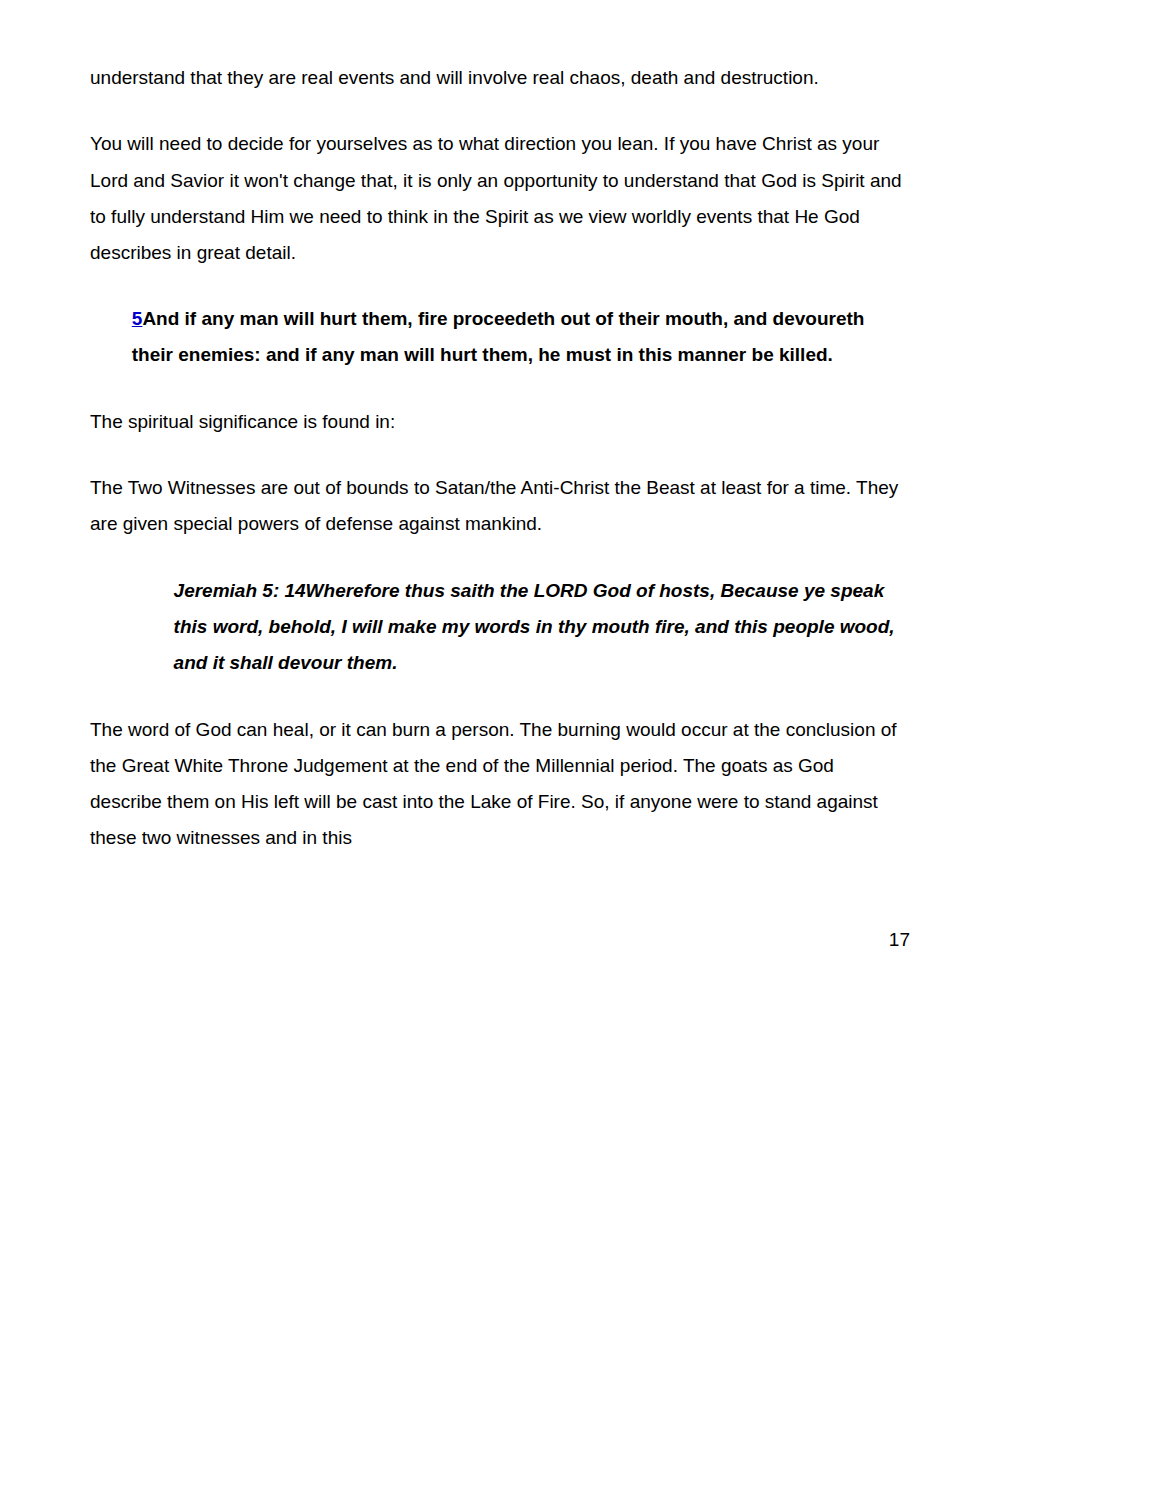understand that they are real events and will involve real chaos, death and destruction.
You will need to decide for yourselves as to what direction you lean. If you have Christ as your Lord and Savior it won't change that, it is only an opportunity to understand that God is Spirit and to fully understand Him we need to think in the Spirit as we view worldly events that He God describes in great detail.
5 And if any man will hurt them, fire proceedeth out of their mouth, and devoureth their enemies: and if any man will hurt them, he must in this manner be killed.
The spiritual significance is found in:
The Two Witnesses are out of bounds to Satan/the Anti-Christ the Beast at least for a time. They are given special powers of defense against mankind.
Jeremiah 5: 14Wherefore thus saith the LORD God of hosts, Because ye speak this word, behold, I will make my words in thy mouth fire, and this people wood, and it shall devour them.
The word of God can heal, or it can burn a person. The burning would occur at the conclusion of the Great White Throne Judgement at the end of the Millennial period. The goats as God describe them on His left will be cast into the Lake of Fire. So, if anyone were to stand against these two witnesses and in this
17